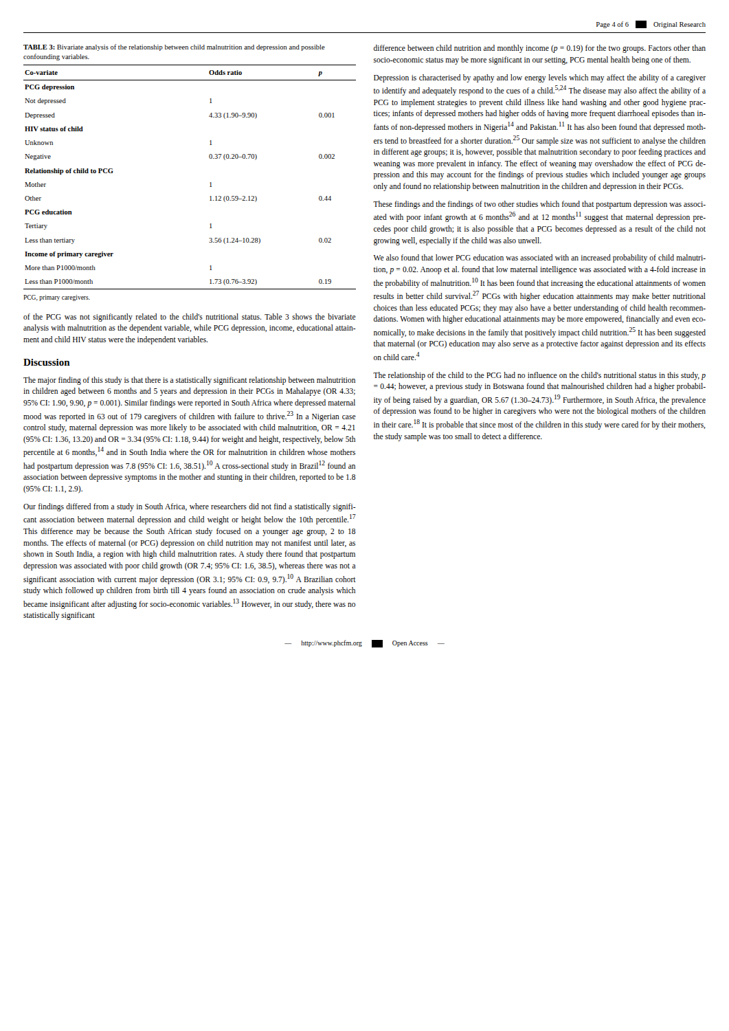Page 4 of 6 Original Research
TABLE 3: Bivariate analysis of the relationship between child malnutrition and depression and possible confounding variables.
| Co-variate | Odds ratio | p |
| --- | --- | --- |
| PCG depression | | |
| Not depressed | 1 | |
| Depressed | 4.33 (1.90–9.90) | 0.001 |
| HIV status of child | | |
| Unknown | 1 | |
| Negative | 0.37 (0.20–0.70) | 0.002 |
| Relationship of child to PCG | | |
| Mother | 1 | |
| Other | 1.12 (0.59–2.12) | 0.44 |
| PCG education | | |
| Tertiary | 1 | |
| Less than tertiary | 3.56 (1.24–10.28) | 0.02 |
| Income of primary caregiver | | |
| More than P1000/month | 1 | |
| Less than P1000/month | 1.73 (0.76–3.92) | 0.19 |
PCG, primary caregivers.
of the PCG was not significantly related to the child's nutritional status. Table 3 shows the bivariate analysis with malnutrition as the dependent variable, while PCG depression, income, educational attainment and child HIV status were the independent variables.
Discussion
The major finding of this study is that there is a statistically significant relationship between malnutrition in children aged between 6 months and 5 years and depression in their PCGs in Mahalapye (OR 4.33; 95% CI: 1.90, 9.90, p = 0.001). Similar findings were reported in South Africa where depressed maternal mood was reported in 63 out of 179 caregivers of children with failure to thrive.23 In a Nigerian case control study, maternal depression was more likely to be associated with child malnutrition, OR = 4.21 (95% CI: 1.36, 13.20) and OR = 3.34 (95% CI: 1.18, 9.44) for weight and height, respectively, below 5th percentile at 6 months,14 and in South India where the OR for malnutrition in children whose mothers had postpartum depression was 7.8 (95% CI: 1.6, 38.51).10 A cross-sectional study in Brazil12 found an association between depressive symptoms in the mother and stunting in their children, reported to be 1.8 (95% CI: 1.1, 2.9).
Our findings differed from a study in South Africa, where researchers did not find a statistically significant association between maternal depression and child weight or height below the 10th percentile.17 This difference may be because the South African study focused on a younger age group, 2 to 18 months. The effects of maternal (or PCG) depression on child nutrition may not manifest until later, as shown in South India, a region with high child malnutrition rates. A study there found that postpartum depression was associated with poor child growth (OR 7.4; 95% CI: 1.6, 38.5), whereas there was not a significant association with current major depression (OR 3.1; 95% CI: 0.9, 9.7).10 A Brazilian cohort study which followed up children from birth till 4 years found an association on crude analysis which became insignificant after adjusting for socio-economic variables.13 However, in our study, there was no statistically significant
difference between child nutrition and monthly income (p = 0.19) for the two groups. Factors other than socio-economic status may be more significant in our setting, PCG mental health being one of them.
Depression is characterised by apathy and low energy levels which may affect the ability of a caregiver to identify and adequately respond to the cues of a child.5,24 The disease may also affect the ability of a PCG to implement strategies to prevent child illness like hand washing and other good hygiene practices; infants of depressed mothers had higher odds of having more frequent diarrhoeal episodes than infants of non-depressed mothers in Nigeria14 and Pakistan.11 It has also been found that depressed mothers tend to breastfeed for a shorter duration.25 Our sample size was not sufficient to analyse the children in different age groups; it is, however, possible that malnutrition secondary to poor feeding practices and weaning was more prevalent in infancy. The effect of weaning may overshadow the effect of PCG depression and this may account for the findings of previous studies which included younger age groups only and found no relationship between malnutrition in the children and depression in their PCGs.
These findings and the findings of two other studies which found that postpartum depression was associated with poor infant growth at 6 months26 and at 12 months11 suggest that maternal depression precedes poor child growth; it is also possible that a PCG becomes depressed as a result of the child not growing well, especially if the child was also unwell.
We also found that lower PCG education was associated with an increased probability of child malnutrition, p = 0.02. Anoop et al. found that low maternal intelligence was associated with a 4-fold increase in the probability of malnutrition.10 It has been found that increasing the educational attainments of women results in better child survival.27 PCGs with higher education attainments may make better nutritional choices than less educated PCGs; they may also have a better understanding of child health recommendations. Women with higher educational attainments may be more empowered, financially and even economically, to make decisions in the family that positively impact child nutrition.25 It has been suggested that maternal (or PCG) education may also serve as a protective factor against depression and its effects on child care.4
The relationship of the child to the PCG had no influence on the child's nutritional status in this study, p = 0.44; however, a previous study in Botswana found that malnourished children had a higher probability of being raised by a guardian, OR 5.67 (1.30–24.73).19 Furthermore, in South Africa, the prevalence of depression was found to be higher in caregivers who were not the biological mothers of the children in their care.18 It is probable that since most of the children in this study were cared for by their mothers, the study sample was too small to detect a difference.
— http://www.phcfm.org Open Access —